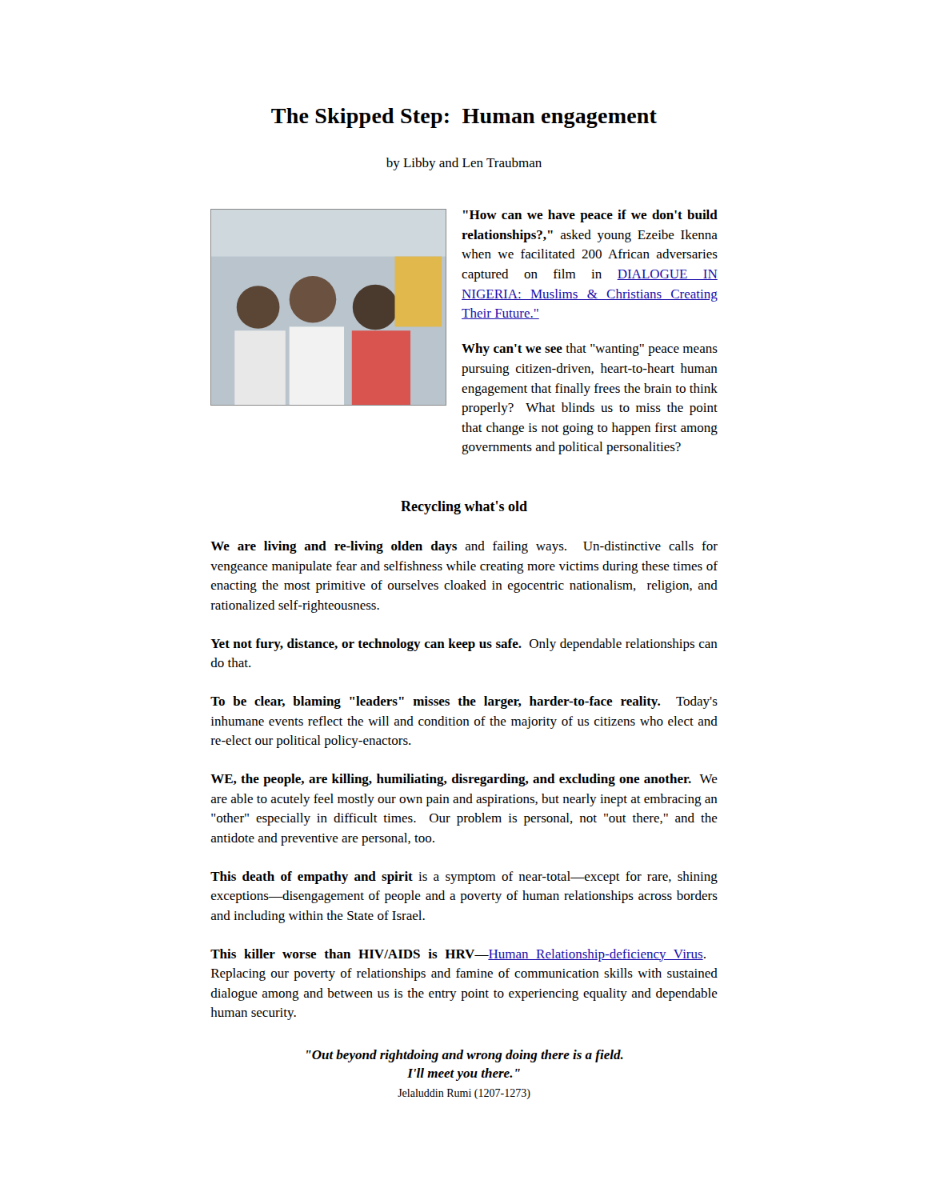The Skipped Step: Human engagement
by Libby and Len Traubman
"How can we have peace if we don't build relationships?," asked young Ezeibe Ikenna when we facilitated 200 African adversaries captured on film in DIALOGUE IN NIGERIA: Muslims & Christians Creating Their Future."
Why can't we see that "wanting" peace means pursuing citizen-driven, heart-to-heart human engagement that finally frees the brain to think properly? What blinds us to miss the point that change is not going to happen first among governments and political personalities?
Recycling what's old
We are living and re-living olden days and failing ways. Un-distinctive calls for vengeance manipulate fear and selfishness while creating more victims during these times of enacting the most primitive of ourselves cloaked in egocentric nationalism, religion, and rationalized self-righteousness.
Yet not fury, distance, or technology can keep us safe. Only dependable relationships can do that.
To be clear, blaming "leaders" misses the larger, harder-to-face reality. Today's inhumane events reflect the will and condition of the majority of us citizens who elect and re-elect our political policy-enactors.
WE, the people, are killing, humiliating, disregarding, and excluding one another. We are able to acutely feel mostly our own pain and aspirations, but nearly inept at embracing an "other" especially in difficult times. Our problem is personal, not "out there," and the antidote and preventive are personal, too.
This death of empathy and spirit is a symptom of near-total—except for rare, shining exceptions—disengagement of people and a poverty of human relationships across borders and including within the State of Israel.
This killer worse than HIV/AIDS is HRV—Human Relationship-deficiency Virus. Replacing our poverty of relationships and famine of communication skills with sustained dialogue among and between us is the entry point to experiencing equality and dependable human security.
"Out beyond rightdoing and wrong doing there is a field.
I'll meet you there."
Jelaluddin Rumi (1207-1273)